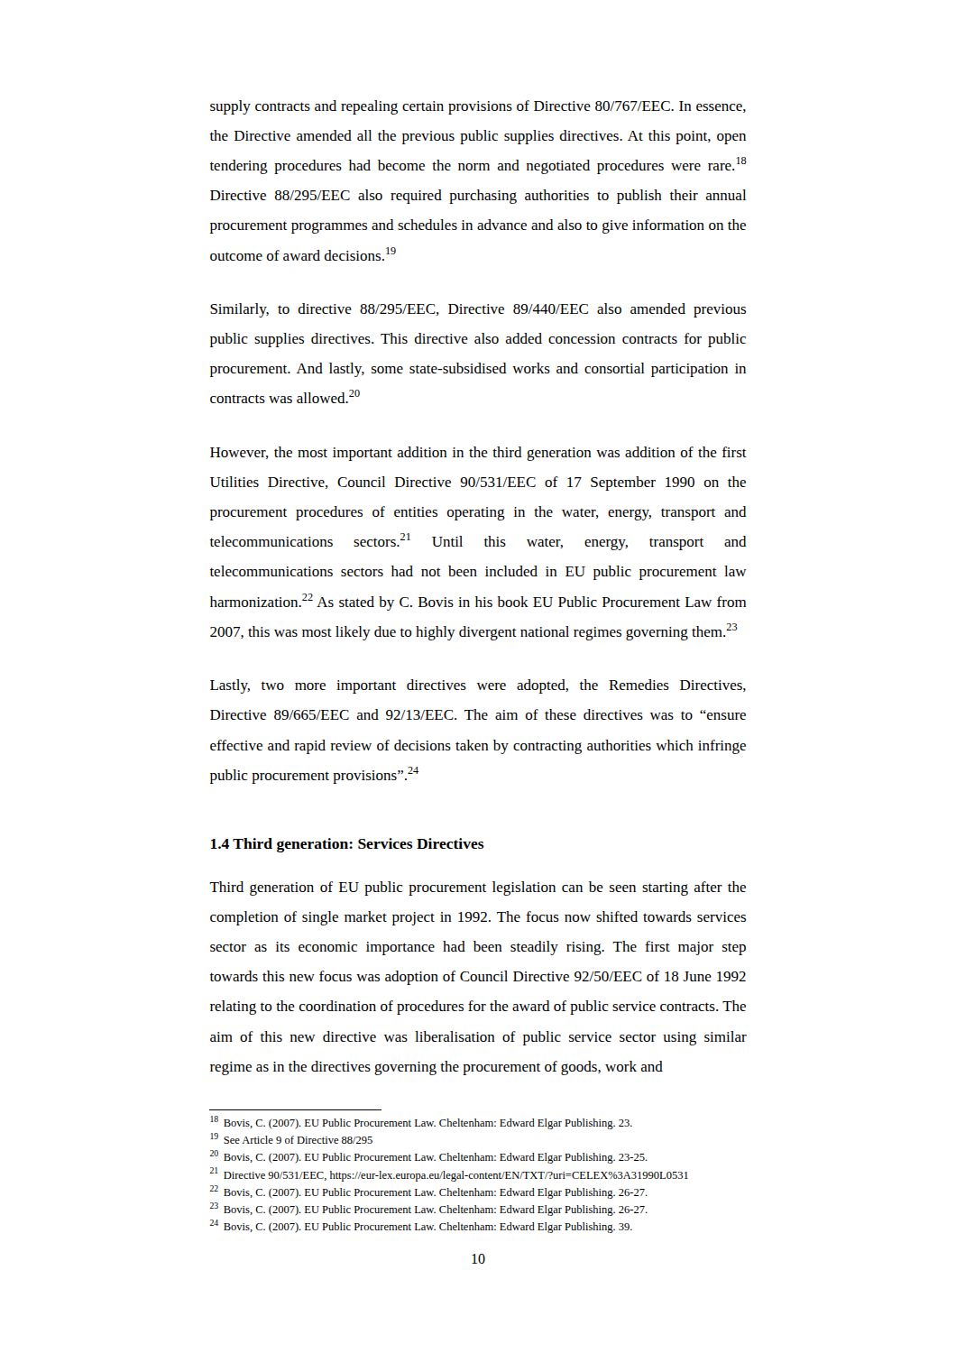supply contracts and repealing certain provisions of Directive 80/767/EEC. In essence, the Directive amended all the previous public supplies directives. At this point, open tendering procedures had become the norm and negotiated procedures were rare.18 Directive 88/295/EEC also required purchasing authorities to publish their annual procurement programmes and schedules in advance and also to give information on the outcome of award decisions.19
Similarly, to directive 88/295/EEC, Directive 89/440/EEC also amended previous public supplies directives. This directive also added concession contracts for public procurement. And lastly, some state-subsidised works and consortial participation in contracts was allowed.20
However, the most important addition in the third generation was addition of the first Utilities Directive, Council Directive 90/531/EEC of 17 September 1990 on the procurement procedures of entities operating in the water, energy, transport and telecommunications sectors.21 Until this water, energy, transport and telecommunications sectors had not been included in EU public procurement law harmonization.22 As stated by C. Bovis in his book EU Public Procurement Law from 2007, this was most likely due to highly divergent national regimes governing them.23
Lastly, two more important directives were adopted, the Remedies Directives, Directive 89/665/EEC and 92/13/EEC. The aim of these directives was to “ensure effective and rapid review of decisions taken by contracting authorities which infringe public procurement provisions”.24
1.4 Third generation: Services Directives
Third generation of EU public procurement legislation can be seen starting after the completion of single market project in 1992. The focus now shifted towards services sector as its economic importance had been steadily rising. The first major step towards this new focus was adoption of Council Directive 92/50/EEC of 18 June 1992 relating to the coordination of procedures for the award of public service contracts. The aim of this new directive was liberalisation of public service sector using similar regime as in the directives governing the procurement of goods, work and
18 Bovis, C. (2007). EU Public Procurement Law. Cheltenham: Edward Elgar Publishing. 23.
19 See Article 9 of Directive 88/295
20 Bovis, C. (2007). EU Public Procurement Law. Cheltenham: Edward Elgar Publishing. 23-25.
21 Directive 90/531/EEC, https://eur-lex.europa.eu/legal-content/EN/TXT/?uri=CELEX%3A31990L0531
22 Bovis, C. (2007). EU Public Procurement Law. Cheltenham: Edward Elgar Publishing. 26-27.
23 Bovis, C. (2007). EU Public Procurement Law. Cheltenham: Edward Elgar Publishing. 26-27.
24 Bovis, C. (2007). EU Public Procurement Law. Cheltenham: Edward Elgar Publishing. 39.
10